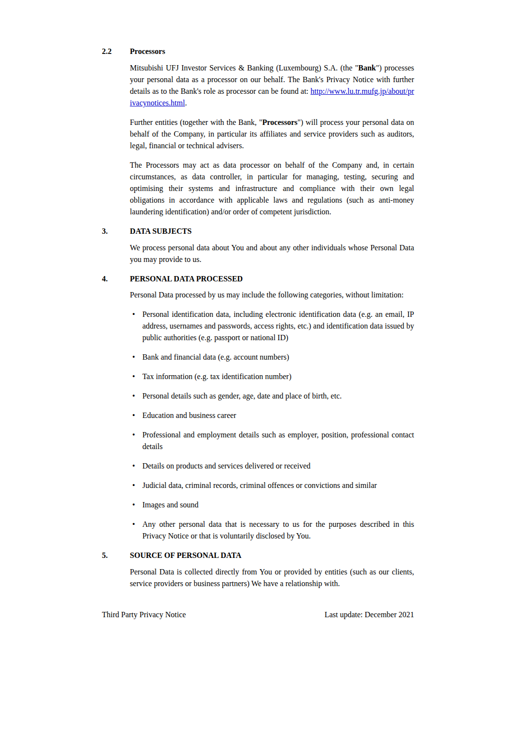2.2
Processors
Mitsubishi UFJ Investor Services & Banking (Luxembourg) S.A. (the "Bank") processes your personal data as a processor on our behalf. The Bank's Privacy Notice with further details as to the Bank's role as processor can be found at: http://www.lu.tr.mufg.jp/about/privacynotices.html.
Further entities (together with the Bank, "Processors") will process your personal data on behalf of the Company, in particular its affiliates and service providers such as auditors, legal, financial or technical advisers.
The Processors may act as data processor on behalf of the Company and, in certain circumstances, as data controller, in particular for managing, testing, securing and optimising their systems and infrastructure and compliance with their own legal obligations in accordance with applicable laws and regulations (such as anti-money laundering identification) and/or order of competent jurisdiction.
3.
Data Subjects
We process personal data about You and about any other individuals whose Personal Data you may provide to us.
4.
Personal Data Processed
Personal Data processed by us may include the following categories, without limitation:
Personal identification data, including electronic identification data (e.g. an email, IP address, usernames and passwords, access rights, etc.) and identification data issued by public authorities (e.g. passport or national ID)
Bank and financial data (e.g. account numbers)
Tax information (e.g. tax identification number)
Personal details such as gender, age, date and place of birth, etc.
Education and business career
Professional and employment details such as employer, position, professional contact details
Details on products and services delivered or received
Judicial data, criminal records, criminal offences or convictions and similar
Images and sound
Any other personal data that is necessary to us for the purposes described in this Privacy Notice or that is voluntarily disclosed by You.
5.
Source of Personal Data
Personal Data is collected directly from You or provided by entities (such as our clients, service providers or business partners) We have a relationship with.
Third Party Privacy Notice
Last update: December 2021